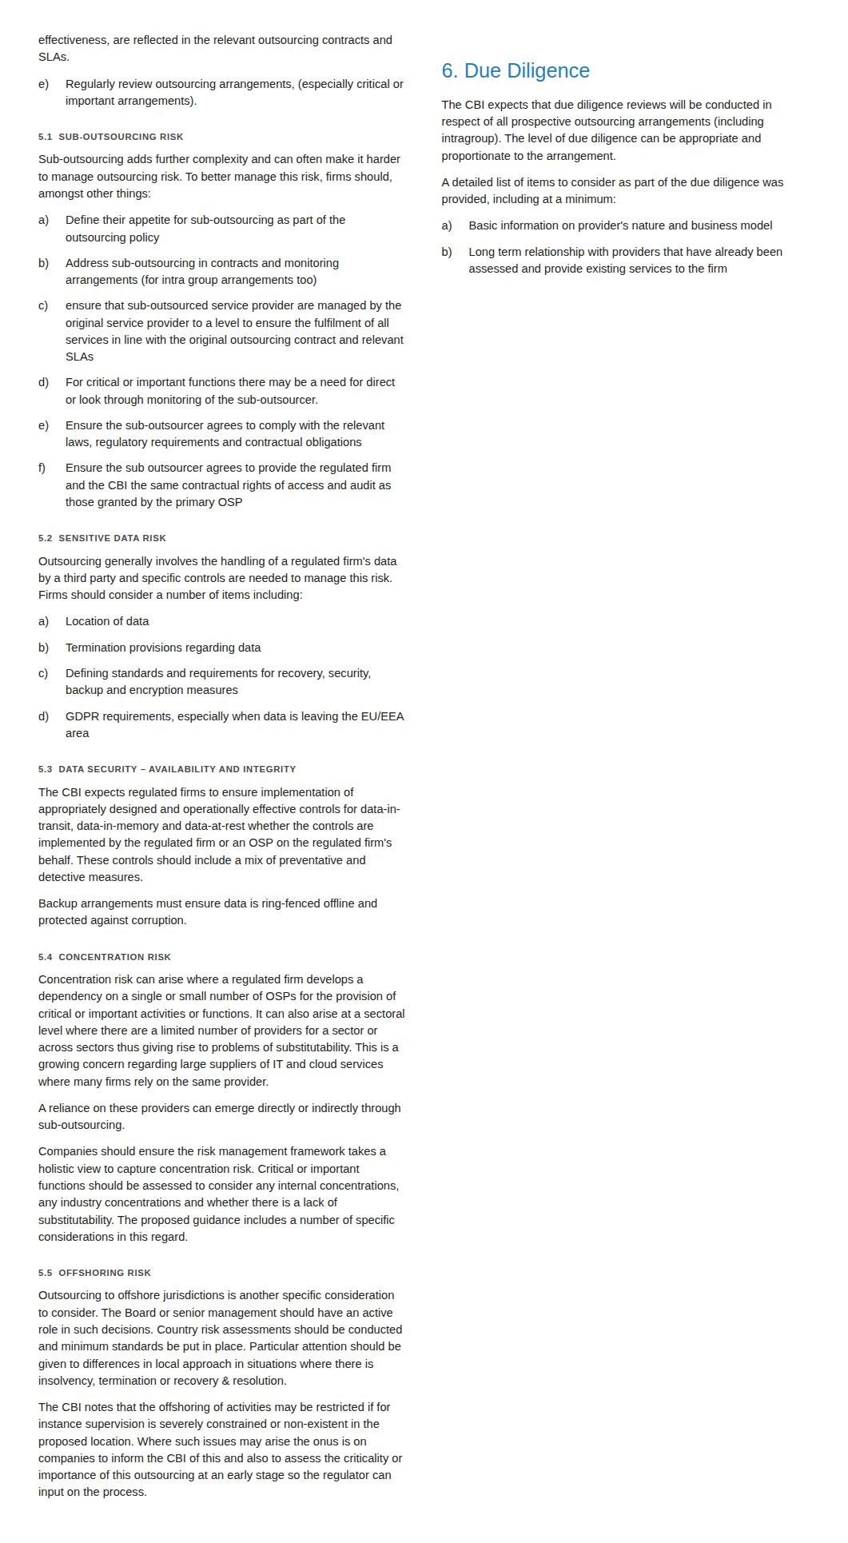effectiveness, are reflected in the relevant outsourcing contracts and SLAs.
Regularly review outsourcing arrangements, (especially critical or important arrangements).
5.1 Sub-outsourcing risk
Sub-outsourcing adds further complexity and can often make it harder to manage outsourcing risk. To better manage this risk, firms should, amongst other things:
Define their appetite for sub-outsourcing as part of the outsourcing policy
Address sub-outsourcing in contracts and monitoring arrangements (for intra group arrangements too)
ensure that sub-outsourced service provider are managed by the original service provider to a level to ensure the fulfilment of all services in line with the original outsourcing contract and relevant SLAs
For critical or important functions there may be a need for direct or look through monitoring of the sub-outsourcer.
Ensure the sub-outsourcer agrees to comply with the relevant laws, regulatory requirements and contractual obligations
Ensure the sub outsourcer agrees to provide the regulated firm and the CBI the same contractual rights of access and audit as those granted by the primary OSP
5.2 Sensitive data risk
Outsourcing generally involves the handling of a regulated firm's data by a third party and specific controls are needed to manage this risk. Firms should consider a number of items including:
Location of data
Termination provisions regarding data
Defining standards and requirements for recovery, security, backup and encryption measures
GDPR requirements, especially when data is leaving the EU/EEA area
5.3 Data security – availability and integrity
The CBI expects regulated firms to ensure implementation of appropriately designed and operationally effective controls for data-in-transit, data-in-memory and data-at-rest whether the controls are implemented by the regulated firm or an OSP on the regulated firm's behalf. These controls should include a mix of preventative and detective measures.
Backup arrangements must ensure data is ring-fenced offline and protected against corruption.
5.4 Concentration risk
Concentration risk can arise where a regulated firm develops a dependency on a single or small number of OSPs for the provision of critical or important activities or functions. It can also arise at a sectoral level where there are a limited number of providers for a sector or across sectors thus giving rise to problems of substitutability. This is a growing concern regarding large suppliers of IT and cloud services where many firms rely on the same provider.
A reliance on these providers can emerge directly or indirectly through sub-outsourcing.
Companies should ensure the risk management framework takes a holistic view to capture concentration risk. Critical or important functions should be assessed to consider any internal concentrations, any industry concentrations and whether there is a lack of substitutability. The proposed guidance includes a number of specific considerations in this regard.
5.5 Offshoring risk
Outsourcing to offshore jurisdictions is another specific consideration to consider. The Board or senior management should have an active role in such decisions. Country risk assessments should be conducted and minimum standards be put in place. Particular attention should be given to differences in local approach in situations where there is insolvency, termination or recovery & resolution.
The CBI notes that the offshoring of activities may be restricted if for instance supervision is severely constrained or non-existent in the proposed location. Where such issues may arise the onus is on companies to inform the CBI of this and also to assess the criticality or importance of this outsourcing at an early stage so the regulator can input on the process.
6. Due Diligence
The CBI expects that due diligence reviews will be conducted in respect of all prospective outsourcing arrangements (including intragroup). The level of due diligence can be appropriate and proportionate to the arrangement.
A detailed list of items to consider as part of the due diligence was provided, including at a minimum:
Basic information on provider's nature and business model
Long term relationship with providers that have already been assessed and provide existing services to the firm